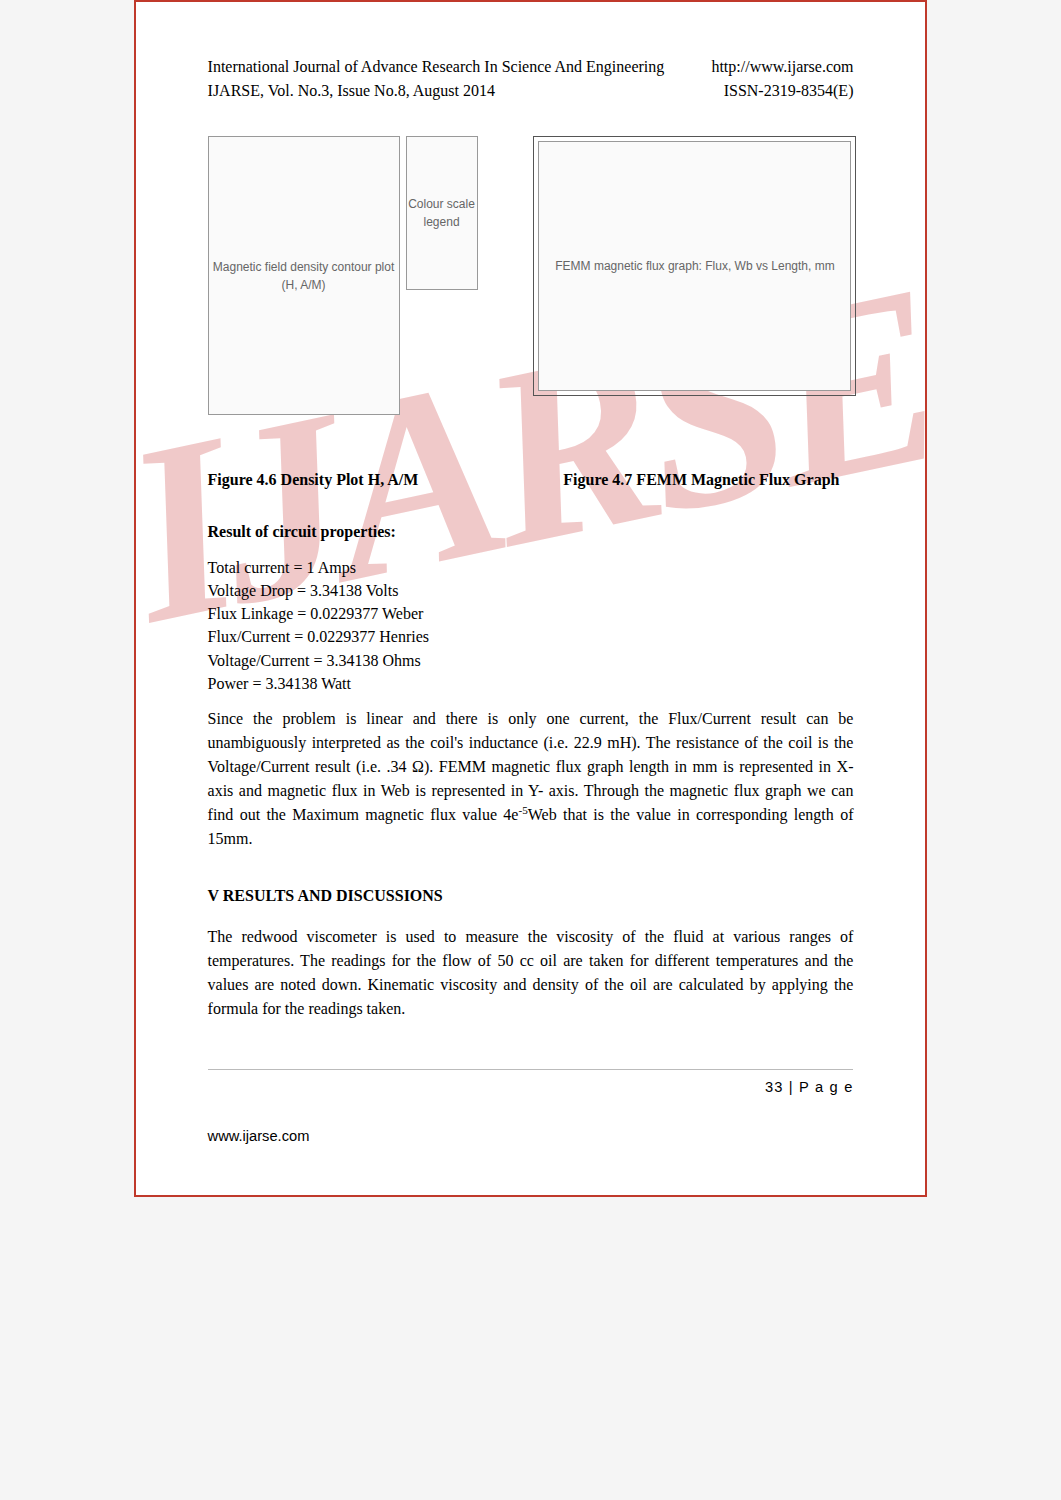IJARSE
International Journal of Advance Research In Science And Engineering
http://www.ijarse.com
IJARSE, Vol. No.3, Issue No.8, August 2014
ISSN-2319-8354(E)
Magnetic field density contour plot (H, A/M)
Colour scale legend
FEMM magnetic flux graph: Flux, Wb vs Length, mm
Figure 4.6 Density Plot H, A/M
Figure 4.7 FEMM Magnetic Flux Graph
Result of circuit properties:
Total current = 1 Amps
Voltage Drop = 3.34138 Volts
Flux Linkage = 0.0229377 Weber
Flux/Current = 0.0229377 Henries
Voltage/Current = 3.34138 Ohms
Power = 3.34138 Watt
Since the problem is linear and there is only one current, the Flux/Current result can be unambiguously interpreted as the coil's inductance (i.e. 22.9 mH). The resistance of the coil is the Voltage/Current result (i.e. .34 Ω). FEMM magnetic flux graph length in mm is represented in X- axis and magnetic flux in Web is represented in Y- axis. Through the magnetic flux graph we can find out the Maximum magnetic flux value 4e-5Web that is the value in corresponding length of 15mm.
V RESULTS AND DISCUSSIONS
The redwood viscometer is used to measure the viscosity of the fluid at various ranges of temperatures. The readings for the flow of 50 cc oil are taken for different temperatures and the values are noted down. Kinematic viscosity and density of the oil are calculated by applying the formula for the readings taken.
33 | P a g e
www.ijarse.com